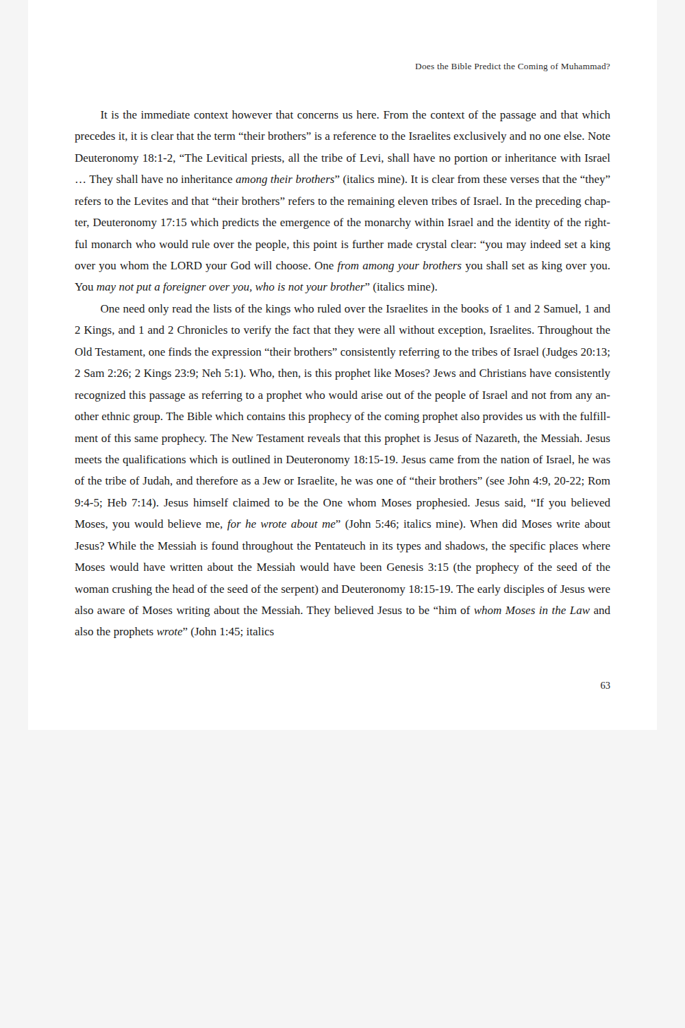Does the Bible Predict the Coming of Muhammad?
It is the immediate context however that concerns us here. From the context of the passage and that which precedes it, it is clear that the term “their brothers” is a reference to the Israelites exclusively and no one else. Note Deuteronomy 18:1-2, “The Levitical priests, all the tribe of Levi, shall have no portion or inheritance with Israel … They shall have no inheritance among their brothers” (italics mine). It is clear from these verses that the “they” refers to the Levites and that “their brothers” refers to the remaining eleven tribes of Israel. In the preceding chapter, Deuteronomy 17:15 which predicts the emergence of the monarchy within Israel and the identity of the rightful monarch who would rule over the people, this point is further made crystal clear: “you may indeed set a king over you whom the LORD your God will choose. One from among your brothers you shall set as king over you. You may not put a foreigner over you, who is not your brother” (italics mine).
One need only read the lists of the kings who ruled over the Israelites in the books of 1 and 2 Samuel, 1 and 2 Kings, and 1 and 2 Chronicles to verify the fact that they were all without exception, Israelites. Throughout the Old Testament, one finds the expression “their brothers” consistently referring to the tribes of Israel (Judges 20:13; 2 Sam 2:26; 2 Kings 23:9; Neh 5:1). Who, then, is this prophet like Moses? Jews and Christians have consistently recognized this passage as referring to a prophet who would arise out of the people of Israel and not from any another ethnic group. The Bible which contains this prophecy of the coming prophet also provides us with the fulfillment of this same prophecy. The New Testament reveals that this prophet is Jesus of Nazareth, the Messiah. Jesus meets the qualifications which is outlined in Deuteronomy 18:15-19. Jesus came from the nation of Israel, he was of the tribe of Judah, and therefore as a Jew or Israelite, he was one of “their brothers” (see John 4:9, 20-22; Rom 9:4-5; Heb 7:14). Jesus himself claimed to be the One whom Moses prophesied. Jesus said, “If you believed Moses, you would believe me, for he wrote about me” (John 5:46; italics mine). When did Moses write about Jesus? While the Messiah is found throughout the Pentateuch in its types and shadows, the specific places where Moses would have written about the Messiah would have been Genesis 3:15 (the prophecy of the seed of the woman crushing the head of the seed of the serpent) and Deuteronomy 18:15-19. The early disciples of Jesus were also aware of Moses writing about the Messiah. They believed Jesus to be “him of whom Moses in the Law and also the prophets wrote” (John 1:45; italics
63